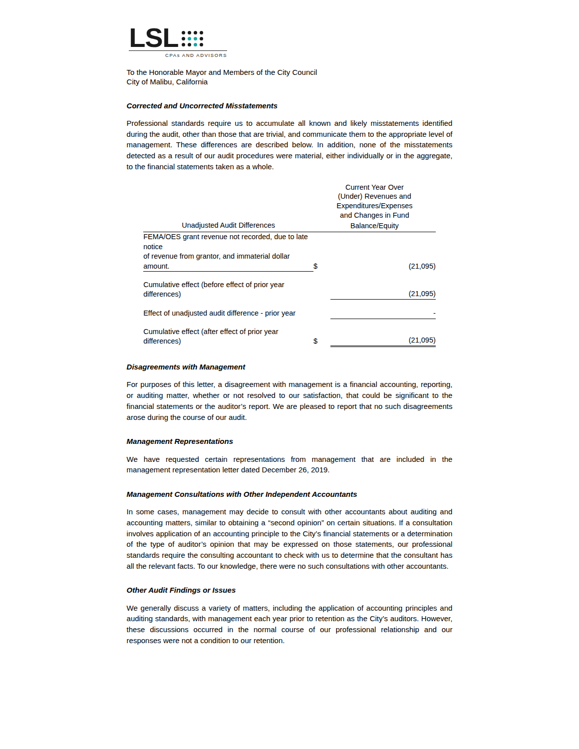LSL
CPAs AND ADVISORS
To the Honorable Mayor and Members of the City Council
City of Malibu, California
Corrected and Uncorrected Misstatements
Professional standards require us to accumulate all known and likely misstatements identified during the audit, other than those that are trivial, and communicate them to the appropriate level of management. These differences are described below. In addition, none of the misstatements detected as a result of our audit procedures were material, either individually or in the aggregate, to the financial statements taken as a whole.
| | Current Year Over |
| | (Under) Revenues and |
| | Expenditures/Expenses |
| | and Changes in Fund |
| Unadjusted Audit Differences | Balance/Equity |
| FEMA/OES grant revenue not recorded, due to late notice | | |
| of revenue from grantor, and immaterial dollar amount. | $ | (21,095) |
| Cumulative effect (before effect of prior year differences) | | (21,095) |
| Effect of unadjusted audit difference - prior year | | - |
| Cumulative effect (after effect of prior year differences) | $ | (21,095) |
Disagreements with Management
For purposes of this letter, a disagreement with management is a financial accounting, reporting, or auditing matter, whether or not resolved to our satisfaction, that could be significant to the financial statements or the auditor’s report. We are pleased to report that no such disagreements arose during the course of our audit.
Management Representations
We have requested certain representations from management that are included in the management representation letter dated December 26, 2019.
Management Consultations with Other Independent Accountants
In some cases, management may decide to consult with other accountants about auditing and accounting matters, similar to obtaining a “second opinion” on certain situations. If a consultation involves application of an accounting principle to the City’s financial statements or a determination of the type of auditor’s opinion that may be expressed on those statements, our professional standards require the consulting accountant to check with us to determine that the consultant has all the relevant facts. To our knowledge, there were no such consultations with other accountants.
Other Audit Findings or Issues
We generally discuss a variety of matters, including the application of accounting principles and auditing standards, with management each year prior to retention as the City’s auditors. However, these discussions occurred in the normal course of our professional relationship and our responses were not a condition to our retention.